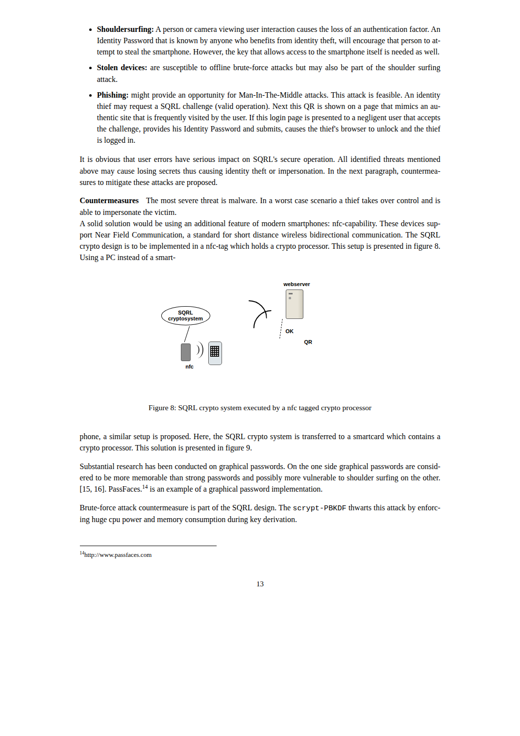Shouldersurfing: A person or camera viewing user interaction causes the loss of an authentication factor. An Identity Password that is known by anyone who benefits from identity theft, will encourage that person to attempt to steal the smartphone. However, the key that allows access to the smartphone itself is needed as well.
Stolen devices: are susceptible to offline brute-force attacks but may also be part of the shoulder surfing attack.
Phishing: might provide an opportunity for Man-In-The-Middle attacks. This attack is feasible. An identity thief may request a SQRL challenge (valid operation). Next this QR is shown on a page that mimics an authentic site that is frequently visited by the user. If this login page is presented to a negligent user that accepts the challenge, provides his Identity Password and submits, causes the thief's browser to unlock and the thief is logged in.
It is obvious that user errors have serious impact on SQRL's secure operation. All identified threats mentioned above may cause losing secrets thus causing identity theft or impersonation. In the next paragraph, countermeasures to mitigate these attacks are proposed.
Countermeasures The most severe threat is malware. In a worst case scenario a thief takes over control and is able to impersonate the victim.
A solid solution would be using an additional feature of modern smartphones: nfc-capability. These devices support Near Field Communication, a standard for short distance wireless bidirectional communication. The SQRL crypto design is to be implemented in a nfc-tag which holds a crypto processor. This setup is presented in figure 8. Using a PC instead of a smart-
webserver
SQRL
cryptosystem
nfc
OK QR
Figure 8: SQRL crypto system executed by a nfc tagged crypto processor
phone, a similar setup is proposed. Here, the SQRL crypto system is transferred to a smartcard which contains a crypto processor. This solution is presented in figure 9.
Substantial research has been conducted on graphical passwords. On the one side graphical passwords are considered to be more memorable than strong passwords and possibly more vulnerable to shoulder surfing on the other.[15, 16]. PassFaces.14 is an example of a graphical password implementation.
Brute-force attack countermeasure is part of the SQRL design. The scrypt-PBKDF thwarts this attack by enforcing huge cpu power and memory consumption during key derivation.
14http://www.passfaces.com
13